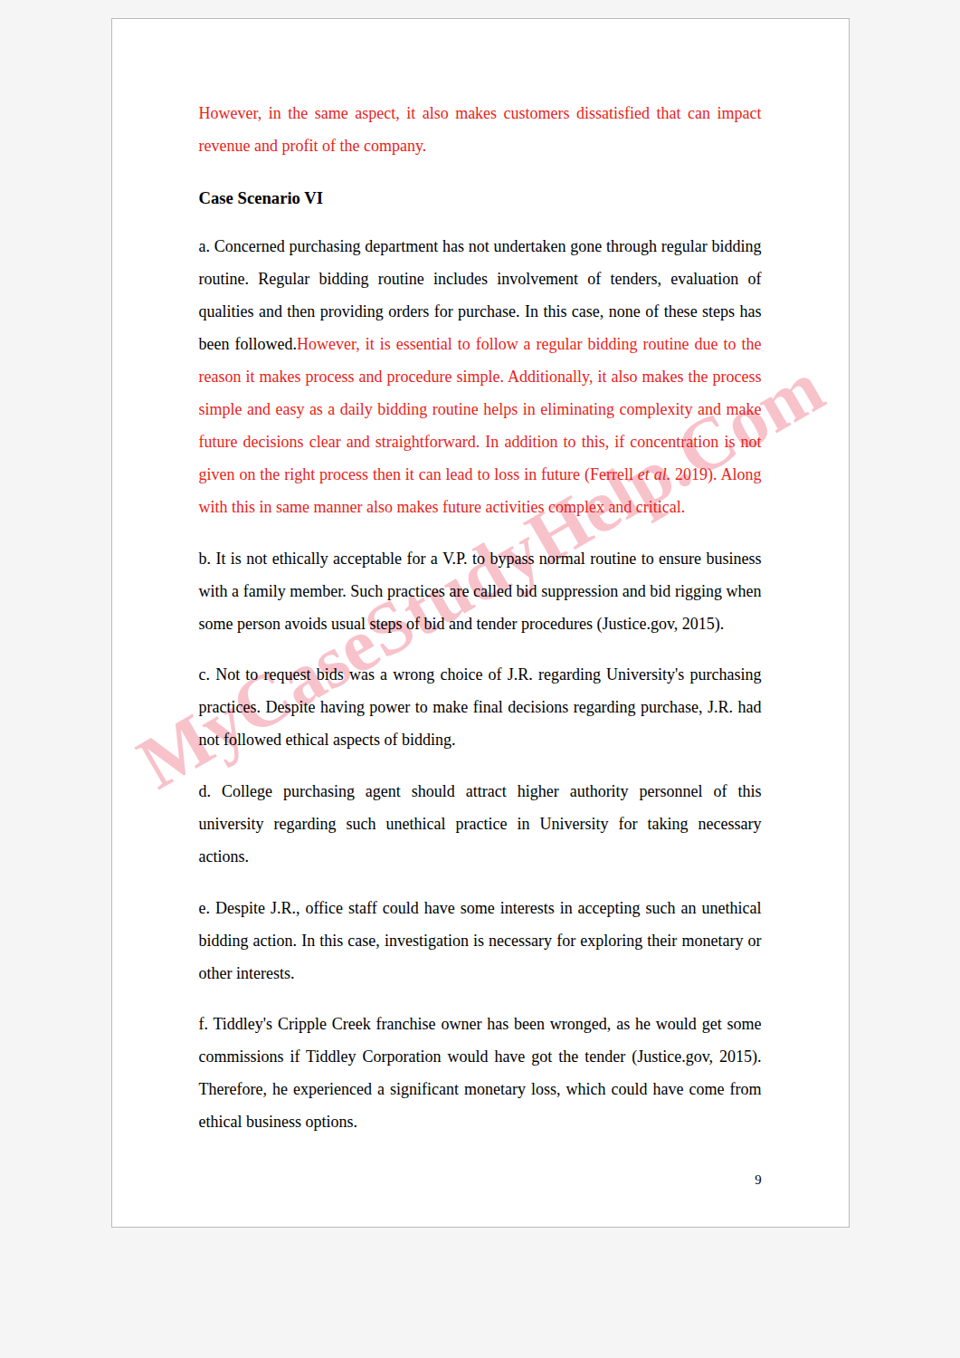MyCaseStudyHelp.Com
However, in the same aspect, it also makes customers dissatisfied that can impact revenue and profit of the company.
Case Scenario VI
a. Concerned purchasing department has not undertaken gone through regular bidding routine. Regular bidding routine includes involvement of tenders, evaluation of qualities and then providing orders for purchase. In this case, none of these steps has been followed.However, it is essential to follow a regular bidding routine due to the reason it makes process and procedure simple. Additionally, it also makes the process simple and easy as a daily bidding routine helps in eliminating complexity and make future decisions clear and straightforward. In addition to this, if concentration is not given on the right process then it can lead to loss in future (Ferrell et al. 2019). Along with this in same manner also makes future activities complex and critical.
b. It is not ethically acceptable for a V.P. to bypass normal routine to ensure business with a family member. Such practices are called bid suppression and bid rigging when some person avoids usual steps of bid and tender procedures (Justice.gov, 2015).
c. Not to request bids was a wrong choice of J.R. regarding University's purchasing practices. Despite having power to make final decisions regarding purchase, J.R. had not followed ethical aspects of bidding.
d. College purchasing agent should attract higher authority personnel of this university regarding such unethical practice in University for taking necessary actions.
e. Despite J.R., office staff could have some interests in accepting such an unethical bidding action. In this case, investigation is necessary for exploring their monetary or other interests.
f. Tiddley's Cripple Creek franchise owner has been wronged, as he would get some commissions if Tiddley Corporation would have got the tender (Justice.gov, 2015). Therefore, he experienced a significant monetary loss, which could have come from ethical business options.
9